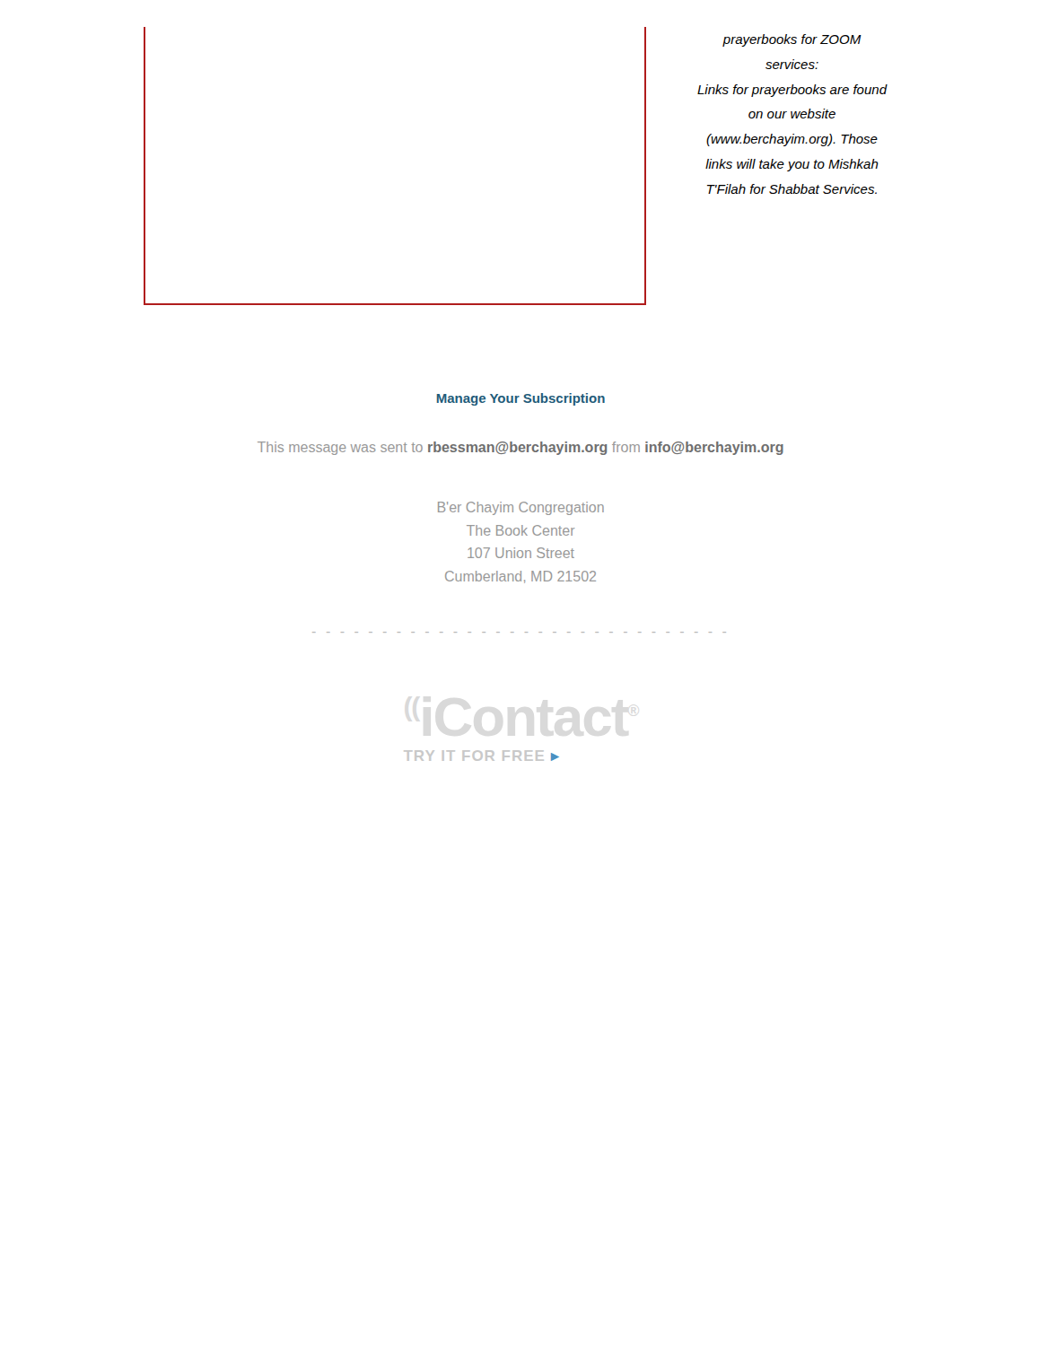prayerbooks for ZOOM services:
Links for prayerbooks are found on our website (www.berchayim.org). Those links will take you to Mishkah T'Filah for Shabbat Services.
Manage Your Subscription
This message was sent to rbessman@berchayim.org from info@berchayim.org
B'er Chayim Congregation
The Book Center
107 Union Street
Cumberland, MD 21502
- - - - - - - - - - - - - - - - - - - - - - - - - - - - - -
((iContact®
TRY IT FOR FREE ▸